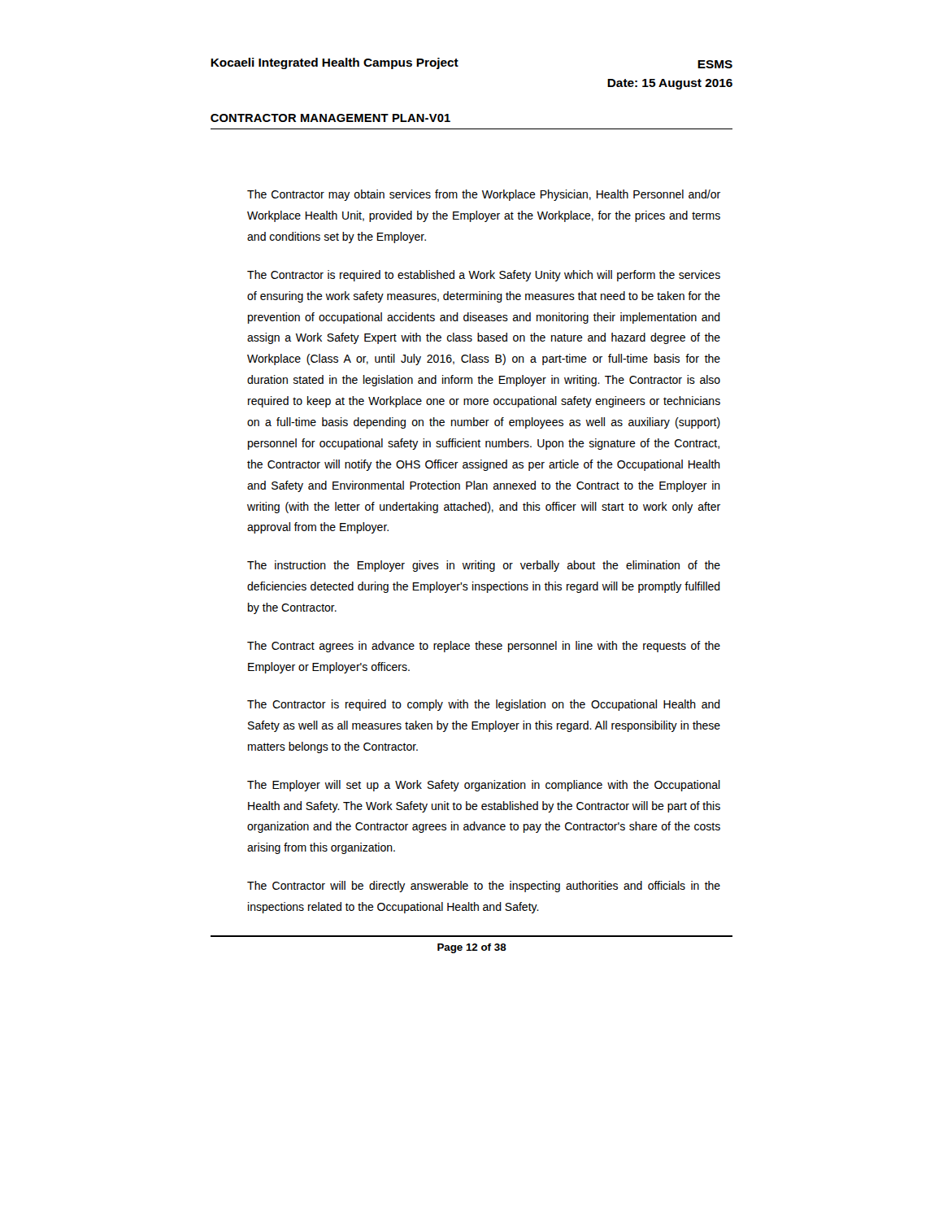Kocaeli Integrated Health Campus Project
ESMS
Date: 15 August 2016
CONTRACTOR MANAGEMENT PLAN-V01
The Contractor may obtain services from the Workplace Physician, Health Personnel and/or Workplace Health Unit, provided by the Employer at the Workplace, for the prices and terms and conditions set by the Employer.
The Contractor is required to established a Work Safety Unity which will perform the services of ensuring the work safety measures, determining the measures that need to be taken for the prevention of occupational accidents and diseases and monitoring their implementation and assign a Work Safety Expert with the class based on the nature and hazard degree of the Workplace (Class A or, until July 2016, Class B) on a part-time or full-time basis for the duration stated in the legislation and inform the Employer in writing. The Contractor is also required to keep at the Workplace one or more occupational safety engineers or technicians on a full-time basis depending on the number of employees as well as auxiliary (support) personnel for occupational safety in sufficient numbers. Upon the signature of the Contract, the Contractor will notify the OHS Officer assigned as per article of the Occupational Health and Safety and Environmental Protection Plan annexed to the Contract to the Employer in writing (with the letter of undertaking attached), and this officer will start to work only after approval from the Employer.
The instruction the Employer gives in writing or verbally about the elimination of the deficiencies detected during the Employer's inspections in this regard will be promptly fulfilled by the Contractor.
The Contract agrees in advance to replace these personnel in line with the requests of the Employer or Employer's officers.
The Contractor is required to comply with the legislation on the Occupational Health and Safety as well as all measures taken by the Employer in this regard. All responsibility in these matters belongs to the Contractor.
The Employer will set up a Work Safety organization in compliance with the Occupational Health and Safety. The Work Safety unit to be established by the Contractor will be part of this organization and the Contractor agrees in advance to pay the Contractor's share of the costs arising from this organization.
The Contractor will be directly answerable to the inspecting authorities and officials in the inspections related to the Occupational Health and Safety.
Page 12 of 38